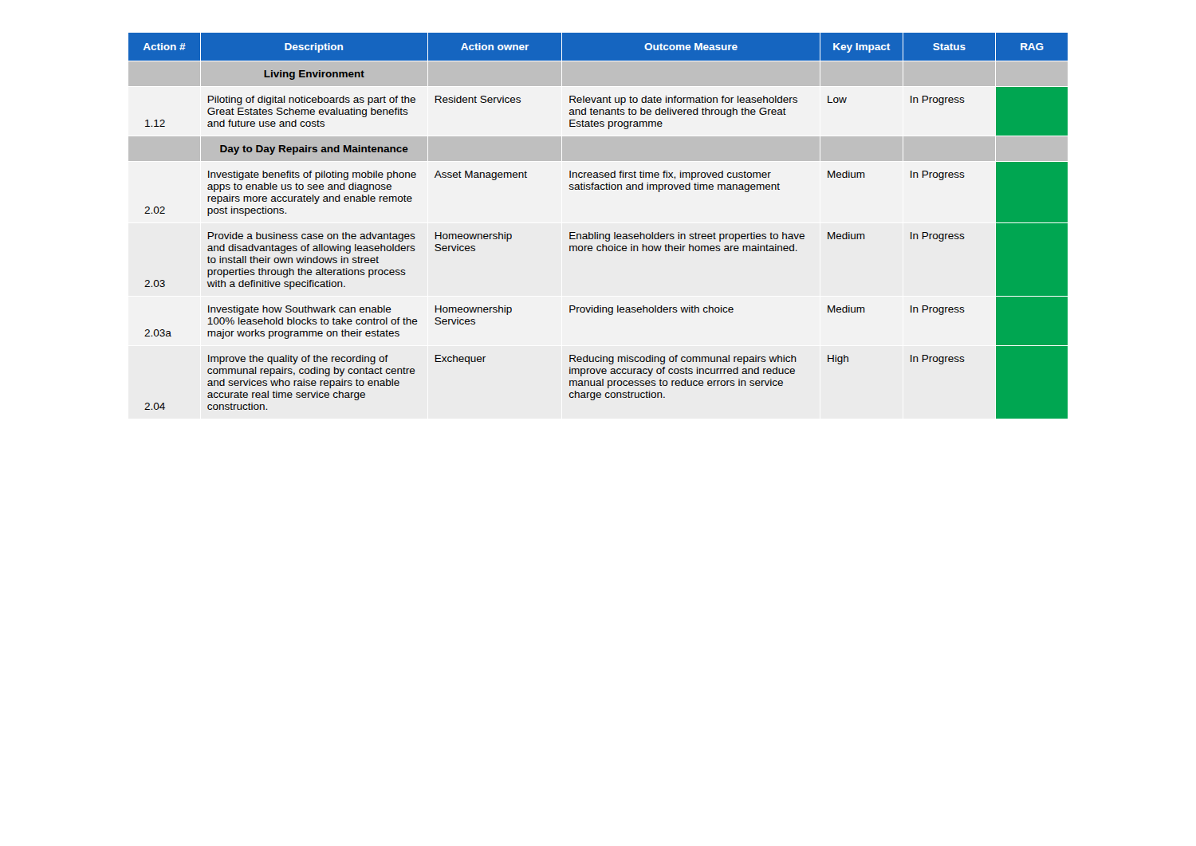| Action # | Description | Action owner | Outcome Measure | Key Impact | Status | RAG |
| --- | --- | --- | --- | --- | --- | --- |
| | Living Environment | | | | | |
| 1.12 | Piloting of digital noticeboards as part of the Great Estates Scheme evaluating benefits and future use and costs | Resident Services | Relevant up to date information for leaseholders and tenants to be delivered through the Great Estates programme | Low | In Progress | Green |
| | Day to Day Repairs and Maintenance | | | | | |
| 2.02 | Investigate benefits of piloting mobile phone apps to enable us to see and diagnose repairs more accurately and enable remote post inspections. | Asset Management | Increased first time fix, improved customer satisfaction and improved time management | Medium | In Progress | Green |
| 2.03 | Provide a business case on the advantages and disadvantages of allowing leaseholders to install their own windows in street properties through the alterations process with a definitive specification. | Homeownership Services | Enabling leaseholders in street properties to have more choice in how their homes are maintained. | Medium | In Progress | Green |
| 2.03a | Investigate how Southwark can enable 100% leasehold blocks to take control of the major works programme on their estates | Homeownership Services | Providing leaseholders with choice | Medium | In Progress | Green |
| 2.04 | Improve the quality of the recording of communal repairs, coding by contact centre and services who raise repairs to enable accurate real time service charge construction. | Exchequer | Reducing miscoding of communal repairs which improve accuracy of costs incurrred and reduce manual processes to reduce errors in service charge construction. | High | In Progress | Green |